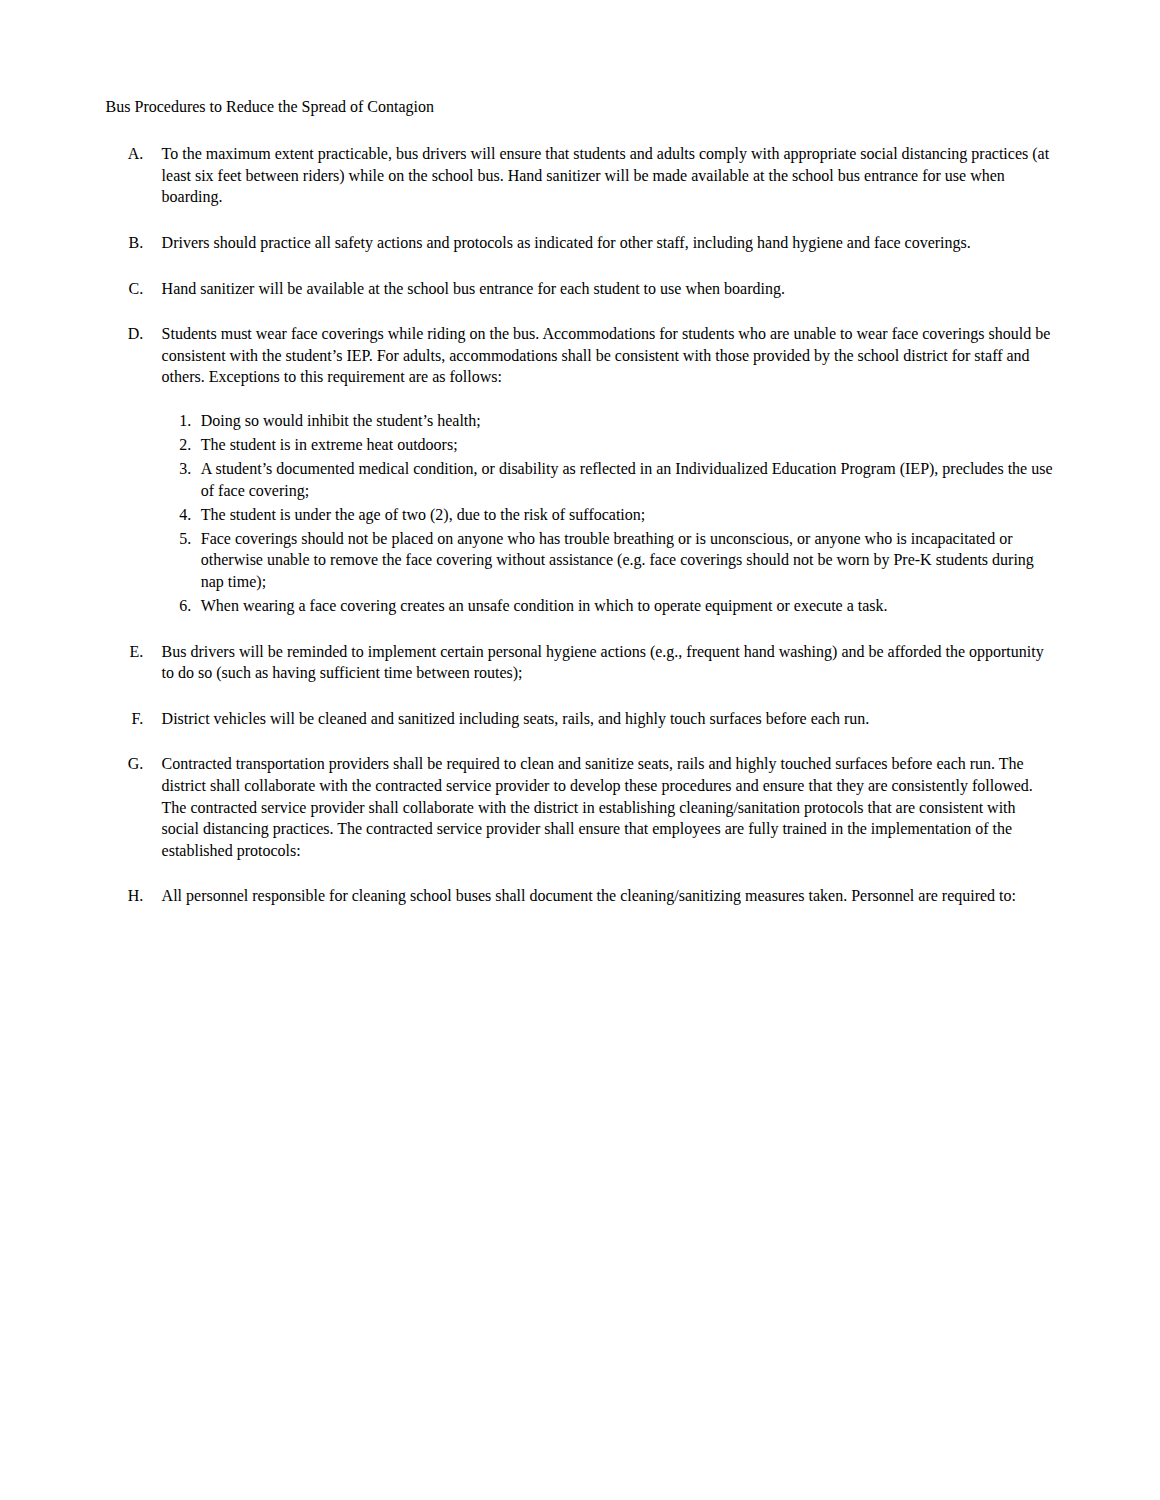Bus Procedures to Reduce the Spread of Contagion
To the maximum extent practicable, bus drivers will ensure that students and adults comply with appropriate social distancing practices (at least six feet between riders) while on the school bus. Hand sanitizer will be made available at the school bus entrance for use when boarding.
Drivers should practice all safety actions and protocols as indicated for other staff, including hand hygiene and face coverings.
Hand sanitizer will be available at the school bus entrance for each student to use when boarding.
Students must wear face coverings while riding on the bus. Accommodations for students who are unable to wear face coverings should be consistent with the student’s IEP. For adults, accommodations shall be consistent with those provided by the school district for staff and others. Exceptions to this requirement are as follows:
Doing so would inhibit the student’s health;
The student is in extreme heat outdoors;
A student’s documented medical condition, or disability as reflected in an Individualized Education Program (IEP), precludes the use of face covering;
The student is under the age of two (2), due to the risk of suffocation;
Face coverings should not be placed on anyone who has trouble breathing or is unconscious, or anyone who is incapacitated or otherwise unable to remove the face covering without assistance (e.g. face coverings should not be worn by Pre-K students during nap time);
When wearing a face covering creates an unsafe condition in which to operate equipment or execute a task.
Bus drivers will be reminded to implement certain personal hygiene actions (e.g., frequent hand washing) and be afforded the opportunity to do so (such as having sufficient time between routes);
District vehicles will be cleaned and sanitized including seats, rails, and highly touch surfaces before each run.
Contracted transportation providers shall be required to clean and sanitize seats, rails and highly touched surfaces before each run. The district shall collaborate with the contracted service provider to develop these procedures and ensure that they are consistently followed. The contracted service provider shall collaborate with the district in establishing cleaning/sanitation protocols that are consistent with social distancing practices. The contracted service provider shall ensure that employees are fully trained in the implementation of the established protocols:
All personnel responsible for cleaning school buses shall document the cleaning/sanitizing measures taken. Personnel are required to: